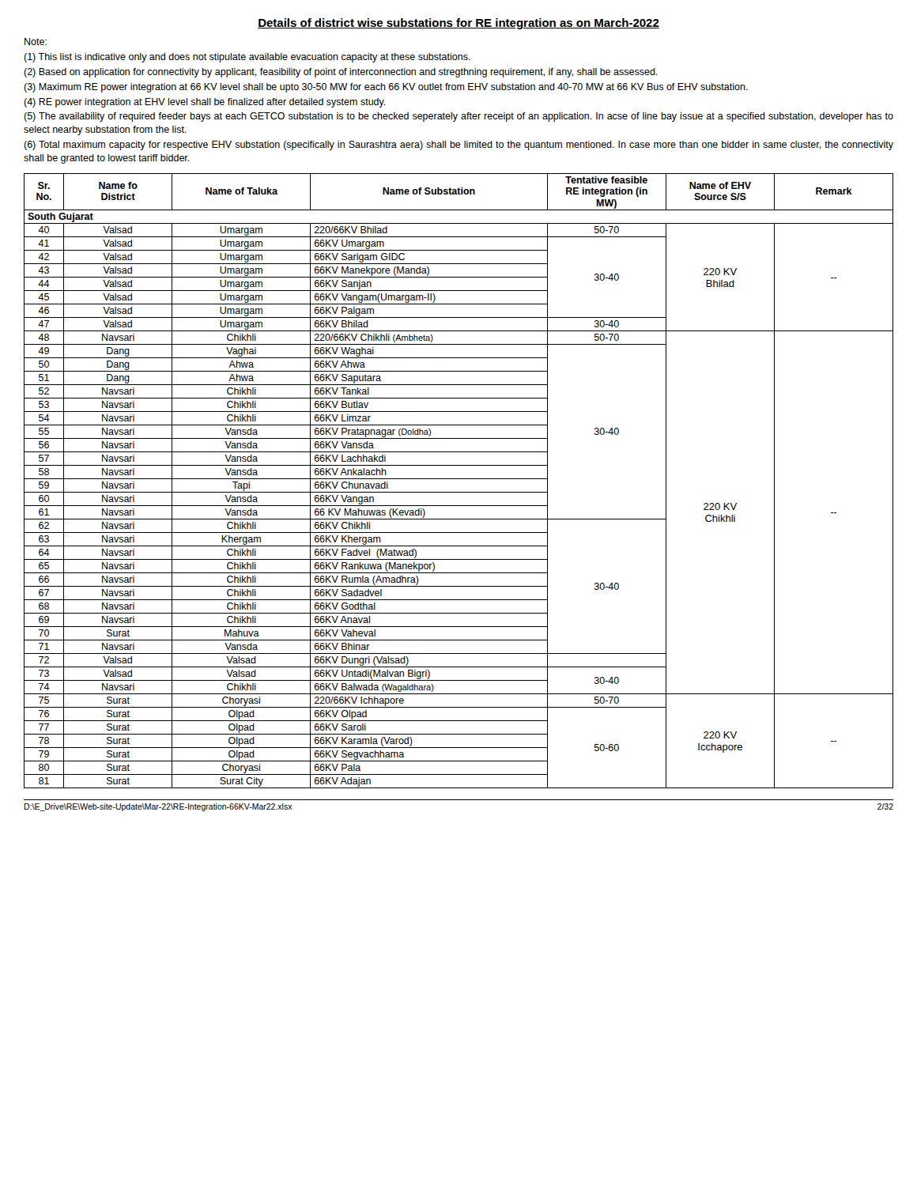Details of district wise substations for RE integration as on March-2022
Note:
(1) This list is indicative only and does not stipulate available evacuation capacity at these substations.
(2) Based on application for connectivity by applicant, feasibility of point of interconnection and stregthning requirement, if any, shall be assessed.
(3) Maximum RE power integration at 66 KV level shall be upto 30-50 MW for each 66 KV outlet from EHV substation and 40-70 MW at 66 KV Bus of EHV substation.
(4) RE power integration at EHV level shall be finalized after detailed system study.
(5) The availability of required feeder bays at each GETCO substation is to be checked seperately after receipt of an application. In acse of line bay issue at a specified substation, developer has to select nearby substation from the list.
(6) Total maximum capacity for respective EHV substation (specifically in Saurashtra aera) shall be limited to the quantum mentioned. In case more than one bidder in same cluster, the connectivity shall be granted to lowest tariff bidder.
| Sr. No. | Name fo District | Name of Taluka | Name of Substation | Tentative feasible RE integration (in MW) | Name of EHV Source S/S | Remark |
| --- | --- | --- | --- | --- | --- | --- |
| South Gujarat |
| 40 | Valsad | Umargam | 220/66KV Bhilad | 50-70 | 220 KV Bhilad | -- |
| 41 | Valsad | Umargam | 66KV Umargam | 30-40 |
| 42 | Valsad | Umargam | 66KV Sarigam GIDC |
| 43 | Valsad | Umargam | 66KV Manekpore (Manda) |
| 44 | Valsad | Umargam | 66KV Sanjan |
| 45 | Valsad | Umargam | 66KV Vangam(Umargam-II) |
| 46 | Valsad | Umargam | 66KV Palgam |
| 47 | Valsad | Umargam | 66KV Bhilad | 30-40 |
| 48 | Navsari | Chikhli | 220/66KV Chikhli (Ambheta) | 50-70 | 220 KV Chikhli | -- |
| 49 | Dang | Vaghai | 66KV Waghai | 30-40 |
| 50 | Dang | Ahwa | 66KV Ahwa |
| 51 | Dang | Ahwa | 66KV Saputara |
| 52 | Navsari | Chikhli | 66KV Tankal |
| 53 | Navsari | Chikhli | 66KV Butlav |
| 54 | Navsari | Chikhli | 66KV Limzar |
| 55 | Navsari | Vansda | 66KV Pratapnagar (Doldha) |
| 56 | Navsari | Vansda | 66KV Vansda |
| 57 | Navsari | Vansda | 66KV Lachhakdi |
| 58 | Navsari | Vansda | 66KV Ankalachh |
| 59 | Navsari | Tapi | 66KV Chunavadi |
| 60 | Navsari | Vansda | 66KV Vangan |
| 61 | Navsari | Vansda | 66 KV Mahuwas (Kevadi) |
| 62 | Navsari | Chikhli | 66KV Chikhli | 30-40 |
| 63 | Navsari | Khergam | 66KV Khergam |
| 64 | Navsari | Chikhli | 66KV Fadvel (Matwad) |
| 65 | Navsari | Chikhli | 66KV Rankuwa (Manekpor) |
| 66 | Navsari | Chikhli | 66KV Rumla (Amadhra) |
| 67 | Navsari | Chikhli | 66KV Sadadvel |
| 68 | Navsari | Chikhli | 66KV Godthal |
| 69 | Navsari | Chikhli | 66KV Anaval |
| 70 | Surat | Mahuva | 66KV Vaheval |
| 71 | Navsari | Vansda | 66KV Bhinar |
| 72 | Valsad | Valsad | 66KV Dungri (Valsad) |
| 73 | Valsad | Valsad | 66KV Untadi(Malvan Bigri) | 30-40 |
| 74 | Navsari | Chikhli | 66KV Balwada (Wagaldhara) |
| 75 | Surat | Choryasi | 220/66KV Ichhapore | 50-70 | 220 KV Icchapore | -- |
| 76 | Surat | Olpad | 66KV Olpad | 50-60 |
| 77 | Surat | Olpad | 66KV Saroli |
| 78 | Surat | Olpad | 66KV Karamla (Varod) |
| 79 | Surat | Olpad | 66KV Segvachhama |
| 80 | Surat | Choryasi | 66KV Pala |
| 81 | Surat | Surat City | 66KV Adajan |
D:\E_Drive\RE\Web-site-Update\Mar-22\RE-Integration-66KV-Mar22.xlsx 2/32